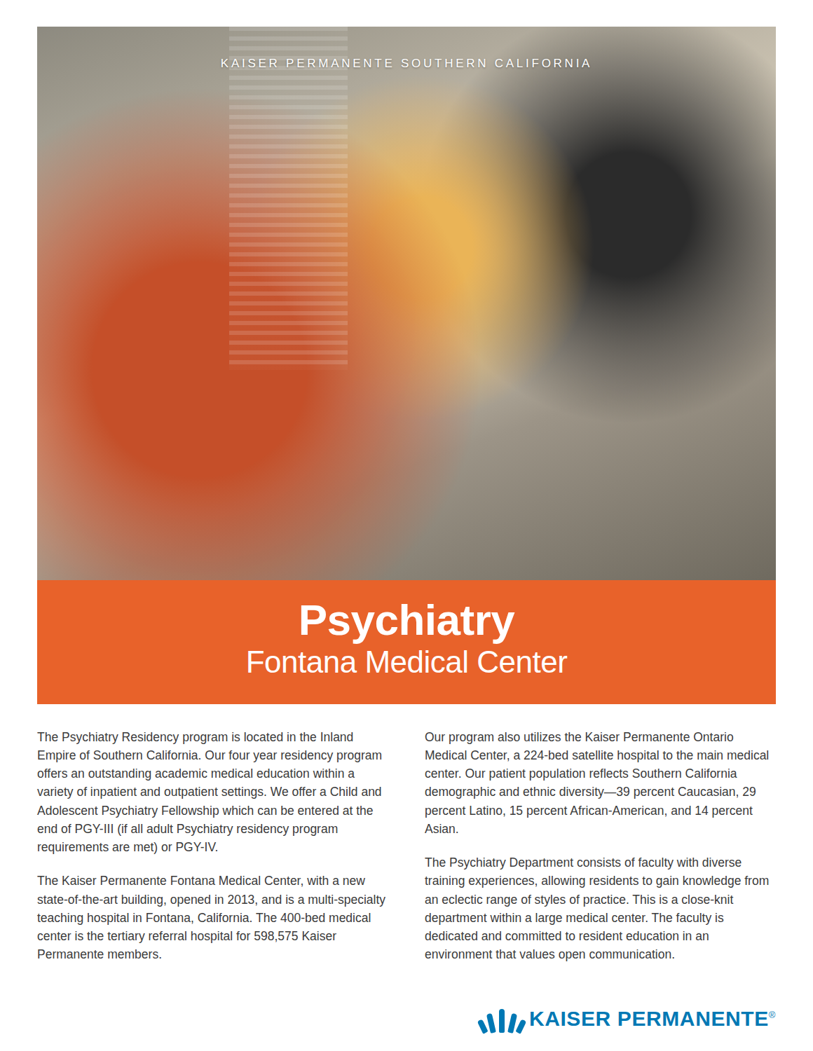Kaiser Permanente Southern California
PsychiatryFontana Medical Center
The Psychiatry Residency program is located in the Inland Empire of Southern California. Our four year residency program offers an outstanding academic medical education within a variety of inpatient and outpatient settings. We offer a Child and Adolescent Psychiatry Fellowship which can be entered at the end of PGY-III (if all adult Psychiatry residency program requirements are met) or PGY-IV.
The Kaiser Permanente Fontana Medical Center, with a new state-of-the-art building, opened in 2013, and is a multi-specialty teaching hospital in Fontana, California. The 400-bed medical center is the tertiary referral hospital for 598,575 Kaiser Permanente members.
Our program also utilizes the Kaiser Permanente Ontario Medical Center, a 224-bed satellite hospital to the main medical center. Our patient population reflects Southern California demographic and ethnic diversity—39 percent Caucasian, 29 percent Latino, 15 percent African-American, and 14 percent Asian.
The Psychiatry Department consists of faculty with diverse training experiences, allowing residents to gain knowledge from an eclectic range of styles of practice. This is a close-knit department within a large medical center. The faculty is dedicated and committed to resident education in an environment that values open communication.
KAISER PERMANENTE®